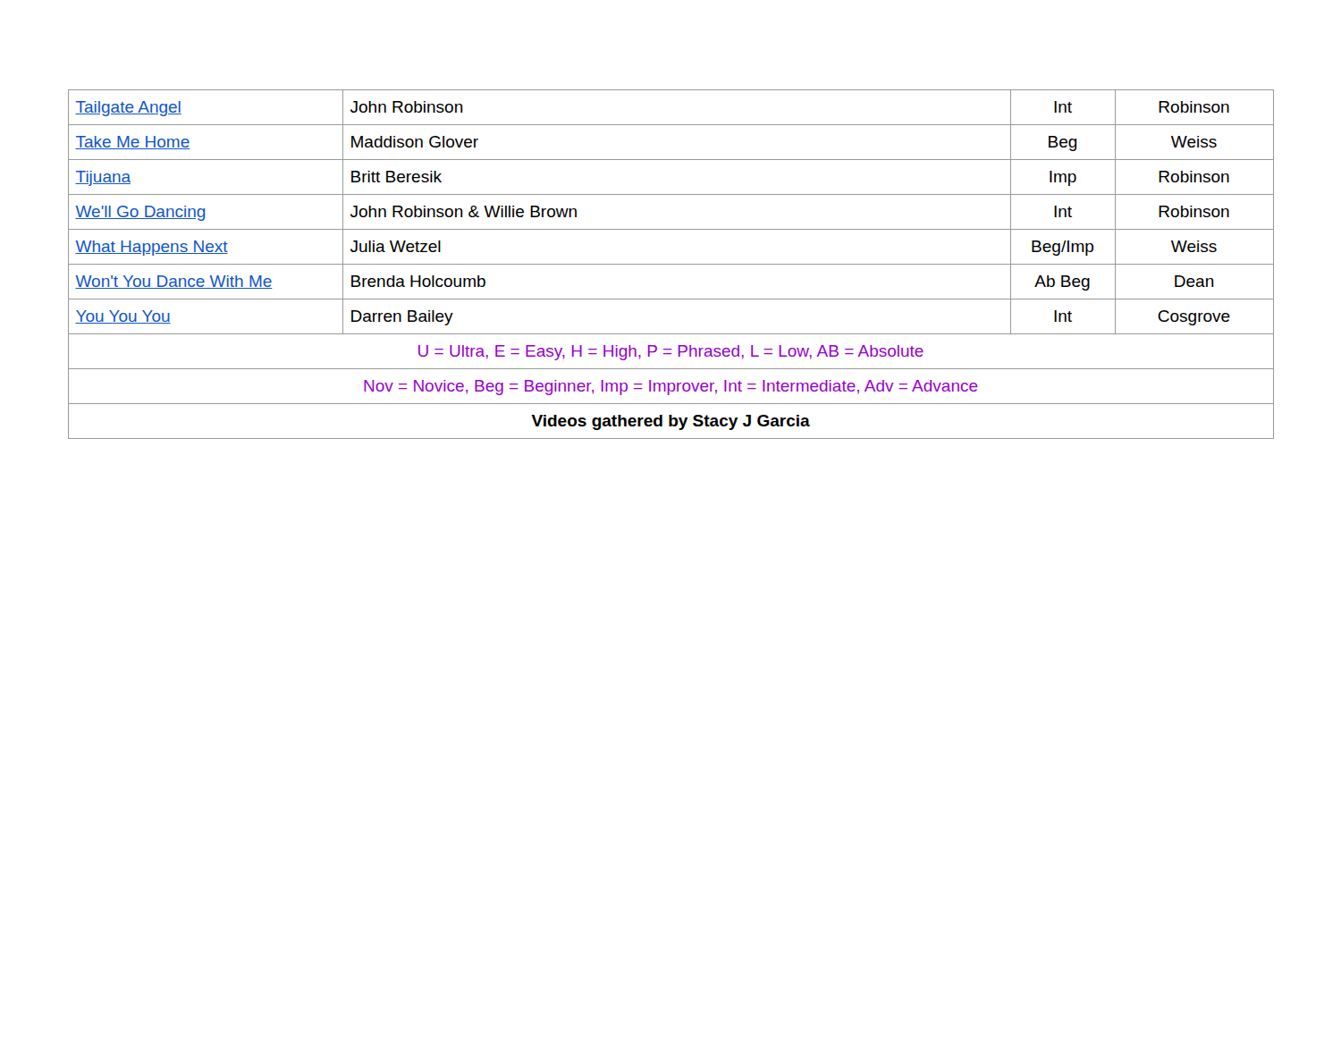| Tailgate Angel | John Robinson | Int | Robinson |
| Take Me Home | Maddison Glover | Beg | Weiss |
| Tijuana | Britt Beresik | Imp | Robinson |
| We'll Go Dancing | John Robinson & Willie Brown | Int | Robinson |
| What Happens Next | Julia Wetzel | Beg/Imp | Weiss |
| Won't You Dance With Me | Brenda Holcoumb | Ab Beg | Dean |
| You You You | Darren Bailey | Int | Cosgrove |
| U = Ultra, E = Easy, H = High, P = Phrased, L = Low, AB = Absolute |
| Nov = Novice, Beg = Beginner, Imp = Improver, Int = Intermediate, Adv = Advance |
| Videos gathered by Stacy J Garcia |